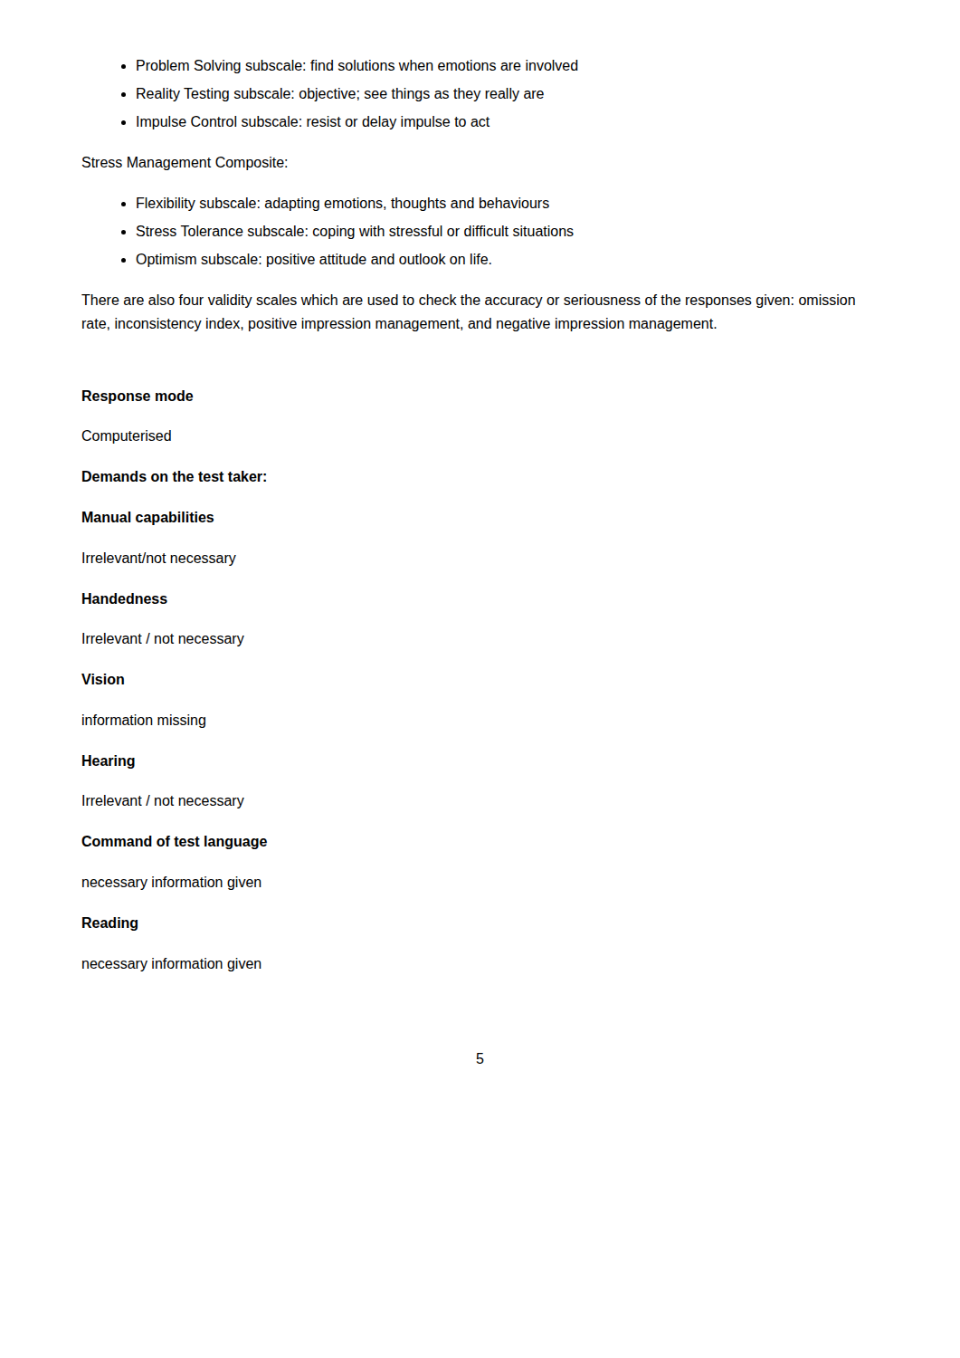Problem Solving subscale: find solutions when emotions are involved
Reality Testing subscale: objective; see things as they really are
Impulse Control subscale: resist or delay impulse to act
Stress Management Composite:
Flexibility subscale: adapting emotions, thoughts and behaviours
Stress Tolerance subscale: coping with stressful or difficult situations
Optimism subscale: positive attitude and outlook on life.
There are also four validity scales which are used to check the accuracy or seriousness of the responses given: omission rate, inconsistency index, positive impression management, and negative impression management.
Response mode
Computerised
Demands on the test taker:
Manual capabilities
Irrelevant/not necessary
Handedness
Irrelevant / not necessary
Vision
information missing
Hearing
Irrelevant / not necessary
Command of test language
necessary information given
Reading
necessary information given
5